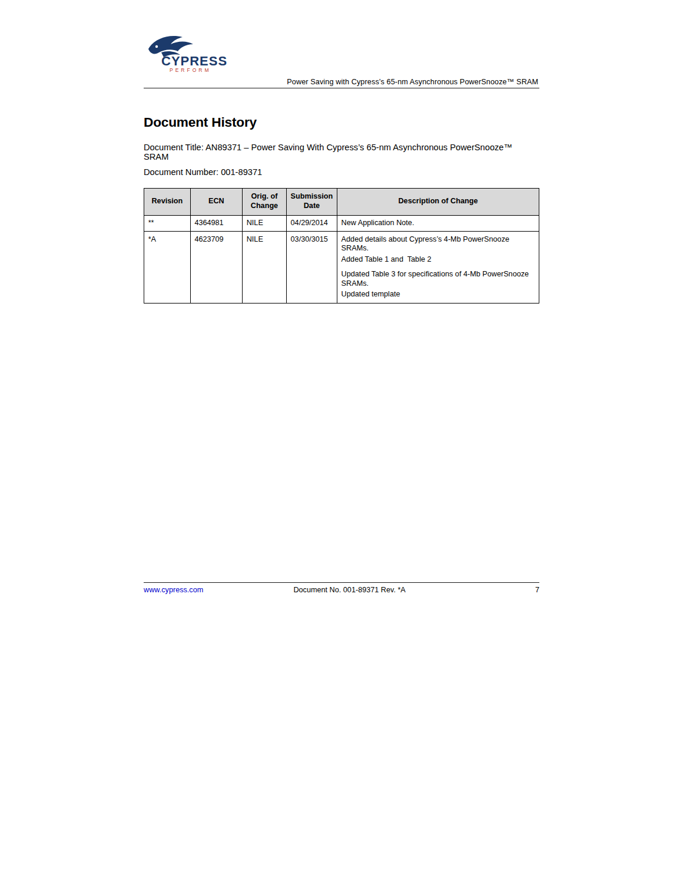CYPRESS PERFORM
Power Saving with Cypress’s 65-nm Asynchronous PowerSnooze™ SRAM
Document History
Document Title: AN89371 – Power Saving With Cypress’s 65-nm Asynchronous PowerSnooze™ SRAM
Document Number: 001-89371
| Revision | ECN | Orig. of Change | Submission Date | Description of Change |
| --- | --- | --- | --- | --- |
| ** | 4364981 | NILE | 04/29/2014 | New Application Note. |
| *A | 4623709 | NILE | 03/30/3015 | Added details about Cypress’s 4-Mb PowerSnooze SRAMs. Added Table 1 and Table 2 Updated Table 3 for specifications of 4-Mb PowerSnooze SRAMs. Updated template |
www.cypress.com
Document No. 001-89371 Rev. *A
7